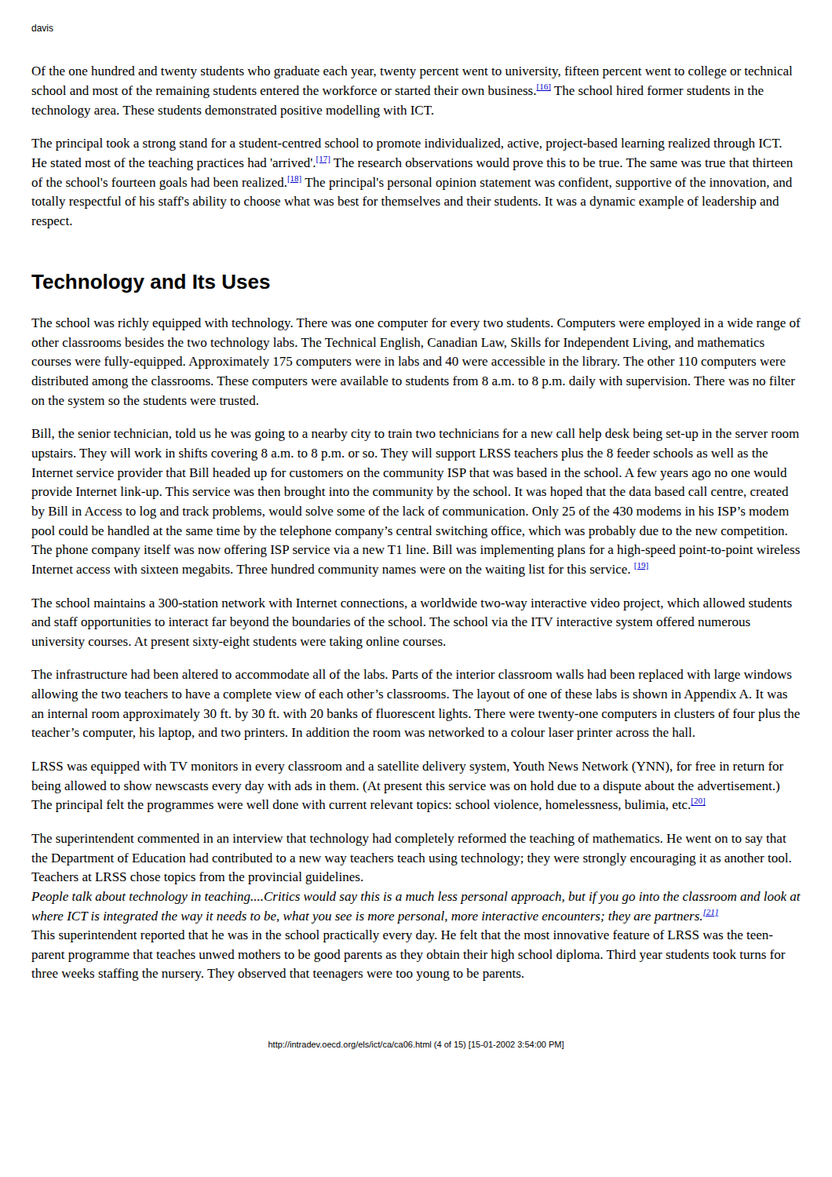davis
Of the one hundred and twenty students who graduate each year, twenty percent went to university, fifteen percent went to college or technical school and most of the remaining students entered the workforce or started their own business.[16] The school hired former students in the technology area. These students demonstrated positive modelling with ICT.
The principal took a strong stand for a student-centred school to promote individualized, active, project-based learning realized through ICT. He stated most of the teaching practices had 'arrived'.[17] The research observations would prove this to be true. The same was true that thirteen of the school's fourteen goals had been realized.[18] The principal's personal opinion statement was confident, supportive of the innovation, and totally respectful of his staff's ability to choose what was best for themselves and their students. It was a dynamic example of leadership and respect.
Technology and Its Uses
The school was richly equipped with technology. There was one computer for every two students. Computers were employed in a wide range of other classrooms besides the two technology labs. The Technical English, Canadian Law, Skills for Independent Living, and mathematics courses were fully-equipped. Approximately 175 computers were in labs and 40 were accessible in the library. The other 110 computers were distributed among the classrooms. These computers were available to students from 8 a.m. to 8 p.m. daily with supervision. There was no filter on the system so the students were trusted.
Bill, the senior technician, told us he was going to a nearby city to train two technicians for a new call help desk being set-up in the server room upstairs. They will work in shifts covering 8 a.m. to 8 p.m. or so. They will support LRSS teachers plus the 8 feeder schools as well as the Internet service provider that Bill headed up for customers on the community ISP that was based in the school. A few years ago no one would provide Internet link-up. This service was then brought into the community by the school. It was hoped that the data based call centre, created by Bill in Access to log and track problems, would solve some of the lack of communication. Only 25 of the 430 modems in his ISP’s modem pool could be handled at the same time by the telephone company’s central switching office, which was probably due to the new competition. The phone company itself was now offering ISP service via a new T1 line. Bill was implementing plans for a high-speed point-to-point wireless Internet access with sixteen megabits. Three hundred community names were on the waiting list for this service. [19]
The school maintains a 300-station network with Internet connections, a worldwide two-way interactive video project, which allowed students and staff opportunities to interact far beyond the boundaries of the school. The school via the ITV interactive system offered numerous university courses. At present sixty-eight students were taking online courses.
The infrastructure had been altered to accommodate all of the labs. Parts of the interior classroom walls had been replaced with large windows allowing the two teachers to have a complete view of each other’s classrooms. The layout of one of these labs is shown in Appendix A. It was an internal room approximately 30 ft. by 30 ft. with 20 banks of fluorescent lights. There were twenty-one computers in clusters of four plus the teacher’s computer, his laptop, and two printers. In addition the room was networked to a colour laser printer across the hall.
LRSS was equipped with TV monitors in every classroom and a satellite delivery system, Youth News Network (YNN), for free in return for being allowed to show newscasts every day with ads in them. (At present this service was on hold due to a dispute about the advertisement.) The principal felt the programmes were well done with current relevant topics: school violence, homelessness, bulimia, etc.[20]
The superintendent commented in an interview that technology had completely reformed the teaching of mathematics. He went on to say that the Department of Education had contributed to a new way teachers teach using technology; they were strongly encouraging it as another tool. Teachers at LRSS chose topics from the provincial guidelines.
People talk about technology in teaching....Critics would say this is a much less personal approach, but if you go into the classroom and look at where ICT is integrated the way it needs to be, what you see is more personal, more interactive encounters; they are partners.[21]
This superintendent reported that he was in the school practically every day. He felt that the most innovative feature of LRSS was the teen-parent programme that teaches unwed mothers to be good parents as they obtain their high school diploma. Third year students took turns for three weeks staffing the nursery. They observed that teenagers were too young to be parents.
http://intradev.oecd.org/els/ict/ca/ca06.html (4 of 15) [15-01-2002 3:54:00 PM]